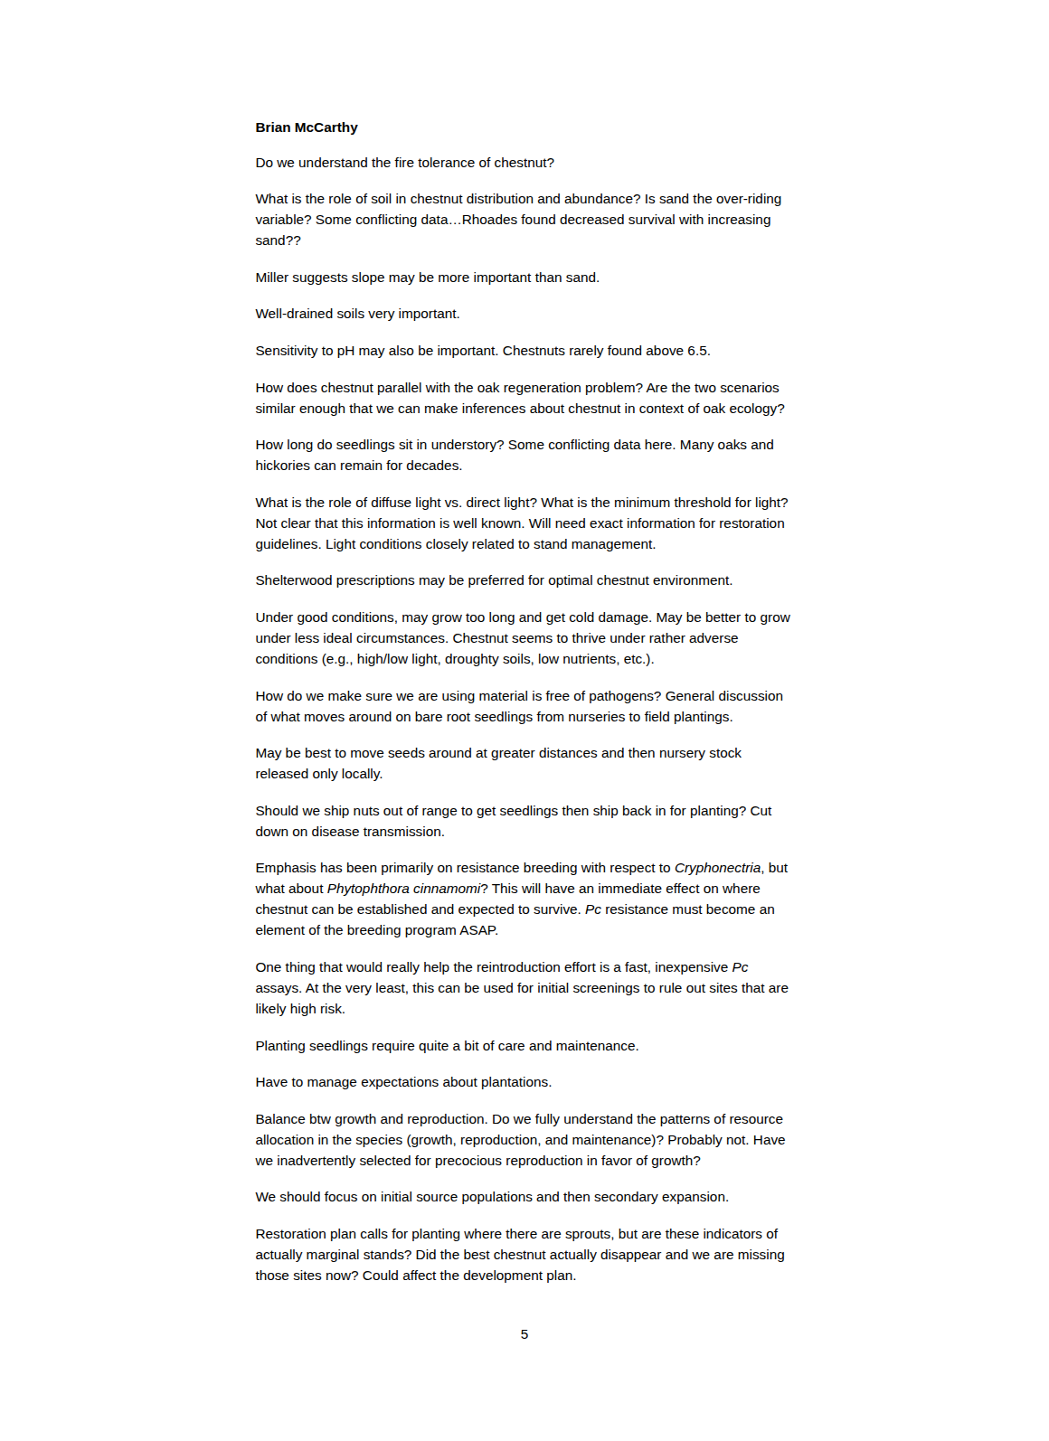Brian McCarthy
Do we understand the fire tolerance of chestnut?
What is the role of soil in chestnut distribution and abundance? Is sand the over-riding variable? Some conflicting data…Rhoades found decreased survival with increasing sand??
Miller suggests slope may be more important than sand.
Well-drained soils very important.
Sensitivity to pH may also be important. Chestnuts rarely found above 6.5.
How does chestnut parallel with the oak regeneration problem? Are the two scenarios similar enough that we can make inferences about chestnut in context of oak ecology?
How long do seedlings sit in understory? Some conflicting data here. Many oaks and hickories can remain for decades.
What is the role of diffuse light vs. direct light? What is the minimum threshold for light? Not clear that this information is well known. Will need exact information for restoration guidelines. Light conditions closely related to stand management.
Shelterwood prescriptions may be preferred for optimal chestnut environment.
Under good conditions, may grow too long and get cold damage. May be better to grow under less ideal circumstances. Chestnut seems to thrive under rather adverse conditions (e.g., high/low light, droughty soils, low nutrients, etc.).
How do we make sure we are using material is free of pathogens? General discussion of what moves around on bare root seedlings from nurseries to field plantings.
May be best to move seeds around at greater distances and then nursery stock released only locally.
Should we ship nuts out of range to get seedlings then ship back in for planting? Cut down on disease transmission.
Emphasis has been primarily on resistance breeding with respect to Cryphonectria, but what about Phytophthora cinnamomi? This will have an immediate effect on where chestnut can be established and expected to survive. Pc resistance must become an element of the breeding program ASAP.
One thing that would really help the reintroduction effort is a fast, inexpensive Pc assays. At the very least, this can be used for initial screenings to rule out sites that are likely high risk.
Planting seedlings require quite a bit of care and maintenance.
Have to manage expectations about plantations.
Balance btw growth and reproduction. Do we fully understand the patterns of resource allocation in the species (growth, reproduction, and maintenance)? Probably not. Have we inadvertently selected for precocious reproduction in favor of growth?
We should focus on initial source populations and then secondary expansion.
Restoration plan calls for planting where there are sprouts, but are these indicators of actually marginal stands? Did the best chestnut actually disappear and we are missing those sites now? Could affect the development plan.
5